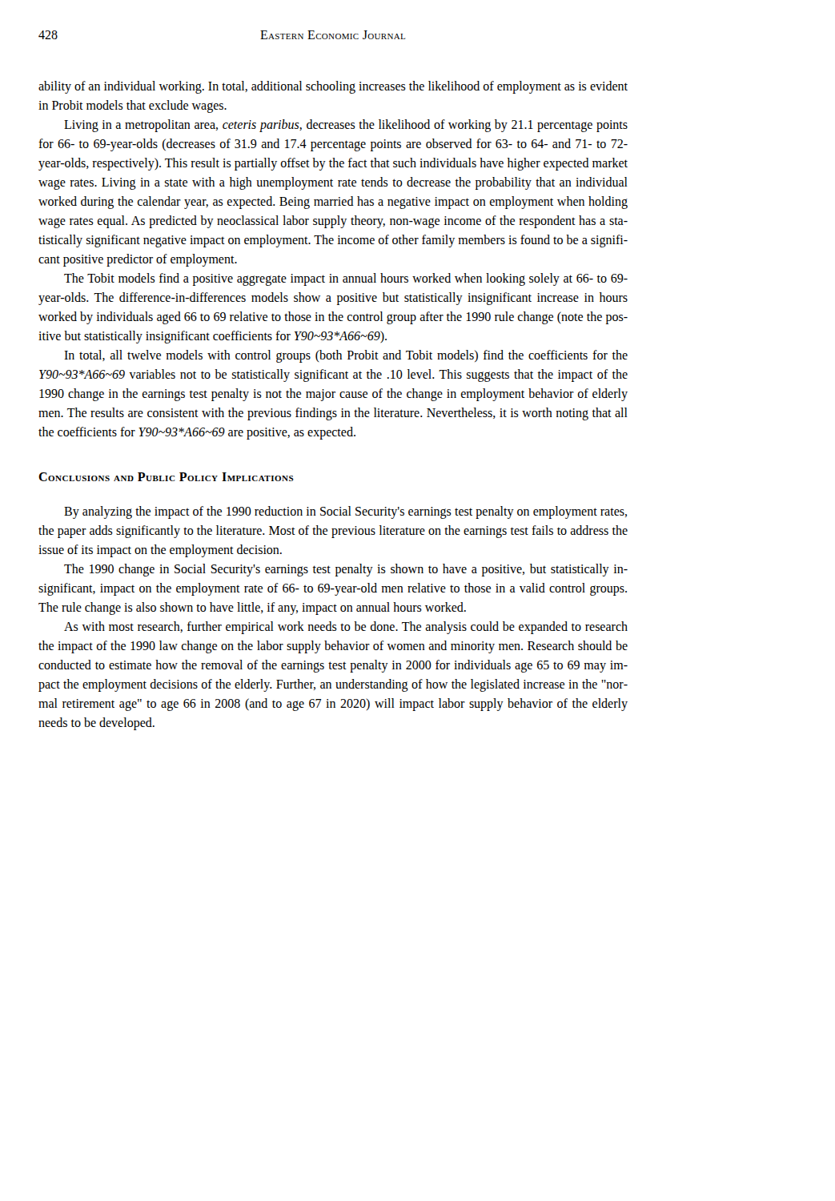428 Eastern Economic Journal
ability of an individual working. In total, additional schooling increases the likelihood of employment as is evident in Probit models that exclude wages.
Living in a metropolitan area, ceteris paribus, decreases the likelihood of working by 21.1 percentage points for 66- to 69-year-olds (decreases of 31.9 and 17.4 percentage points are observed for 63- to 64- and 71- to 72-year-olds, respectively). This result is partially offset by the fact that such individuals have higher expected market wage rates. Living in a state with a high unemployment rate tends to decrease the probability that an individual worked during the calendar year, as expected. Being married has a negative impact on employment when holding wage rates equal. As predicted by neoclassical labor supply theory, non-wage income of the respondent has a statistically significant negative impact on employment. The income of other family members is found to be a significant positive predictor of employment.
The Tobit models find a positive aggregate impact in annual hours worked when looking solely at 66- to 69-year-olds. The difference-in-differences models show a positive but statistically insignificant increase in hours worked by individuals aged 66 to 69 relative to those in the control group after the 1990 rule change (note the positive but statistically insignificant coefficients for Y90~93*A66~69).
In total, all twelve models with control groups (both Probit and Tobit models) find the coefficients for the Y90~93*A66~69 variables not to be statistically significant at the .10 level. This suggests that the impact of the 1990 change in the earnings test penalty is not the major cause of the change in employment behavior of elderly men. The results are consistent with the previous findings in the literature. Nevertheless, it is worth noting that all the coefficients for Y90~93*A66~69 are positive, as expected.
Conclusions and Public Policy Implications
By analyzing the impact of the 1990 reduction in Social Security's earnings test penalty on employment rates, the paper adds significantly to the literature. Most of the previous literature on the earnings test fails to address the issue of its impact on the employment decision.
The 1990 change in Social Security's earnings test penalty is shown to have a positive, but statistically insignificant, impact on the employment rate of 66- to 69-year-old men relative to those in a valid control groups. The rule change is also shown to have little, if any, impact on annual hours worked.
As with most research, further empirical work needs to be done. The analysis could be expanded to research the impact of the 1990 law change on the labor supply behavior of women and minority men. Research should be conducted to estimate how the removal of the earnings test penalty in 2000 for individuals age 65 to 69 may impact the employment decisions of the elderly. Further, an understanding of how the legislated increase in the "normal retirement age" to age 66 in 2008 (and to age 67 in 2020) will impact labor supply behavior of the elderly needs to be developed.